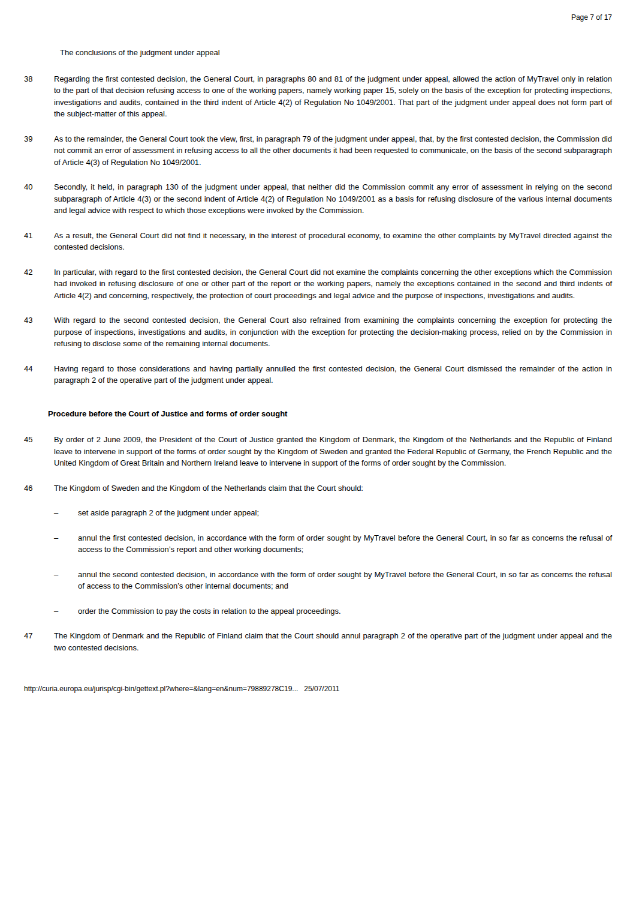Page 7 of 17
The conclusions of the judgment under appeal
38
Regarding the first contested decision, the General Court, in paragraphs 80 and 81 of the judgment under appeal, allowed the action of MyTravel only in relation to the part of that decision refusing access to one of the working papers, namely working paper 15, solely on the basis of the exception for protecting inspections, investigations and audits, contained in the third indent of Article 4(2) of Regulation No 1049/2001. That part of the judgment under appeal does not form part of the subject-matter of this appeal.
39
As to the remainder, the General Court took the view, first, in paragraph 79 of the judgment under appeal, that, by the first contested decision, the Commission did not commit an error of assessment in refusing access to all the other documents it had been requested to communicate, on the basis of the second subparagraph of Article 4(3) of Regulation No 1049/2001.
40
Secondly, it held, in paragraph 130 of the judgment under appeal, that neither did the Commission commit any error of assessment in relying on the second subparagraph of Article 4(3) or the second indent of Article 4(2) of Regulation No 1049/2001 as a basis for refusing disclosure of the various internal documents and legal advice with respect to which those exceptions were invoked by the Commission.
41
As a result, the General Court did not find it necessary, in the interest of procedural economy, to examine the other complaints by MyTravel directed against the contested decisions.
42
In particular, with regard to the first contested decision, the General Court did not examine the complaints concerning the other exceptions which the Commission had invoked in refusing disclosure of one or other part of the report or the working papers, namely the exceptions contained in the second and third indents of Article 4(2) and concerning, respectively, the protection of court proceedings and legal advice and the purpose of inspections, investigations and audits.
43
With regard to the second contested decision, the General Court also refrained from examining the complaints concerning the exception for protecting the purpose of inspections, investigations and audits, in conjunction with the exception for protecting the decision-making process, relied on by the Commission in refusing to disclose some of the remaining internal documents.
44
Having regard to those considerations and having partially annulled the first contested decision, the General Court dismissed the remainder of the action in paragraph 2 of the operative part of the judgment under appeal.
Procedure before the Court of Justice and forms of order sought
45
By order of 2 June 2009, the President of the Court of Justice granted the Kingdom of Denmark, the Kingdom of the Netherlands and the Republic of Finland leave to intervene in support of the forms of order sought by the Kingdom of Sweden and granted the Federal Republic of Germany, the French Republic and the United Kingdom of Great Britain and Northern Ireland leave to intervene in support of the forms of order sought by the Commission.
46
The Kingdom of Sweden and the Kingdom of the Netherlands claim that the Court should:
–set aside paragraph 2 of the judgment under appeal;
–annul the first contested decision, in accordance with the form of order sought by MyTravel before the General Court, in so far as concerns the refusal of access to the Commission’s report and other working documents;
–annul the second contested decision, in accordance with the form of order sought by MyTravel before the General Court, in so far as concerns the refusal of access to the Commission’s other internal documents; and
–order the Commission to pay the costs in relation to the appeal proceedings.
47
The Kingdom of Denmark and the Republic of Finland claim that the Court should annul paragraph 2 of the operative part of the judgment under appeal and the two contested decisions.
http://curia.europa.eu/jurisp/cgi-bin/gettext.pl?where=&lang=en&num=79889278C19... 25/07/2011